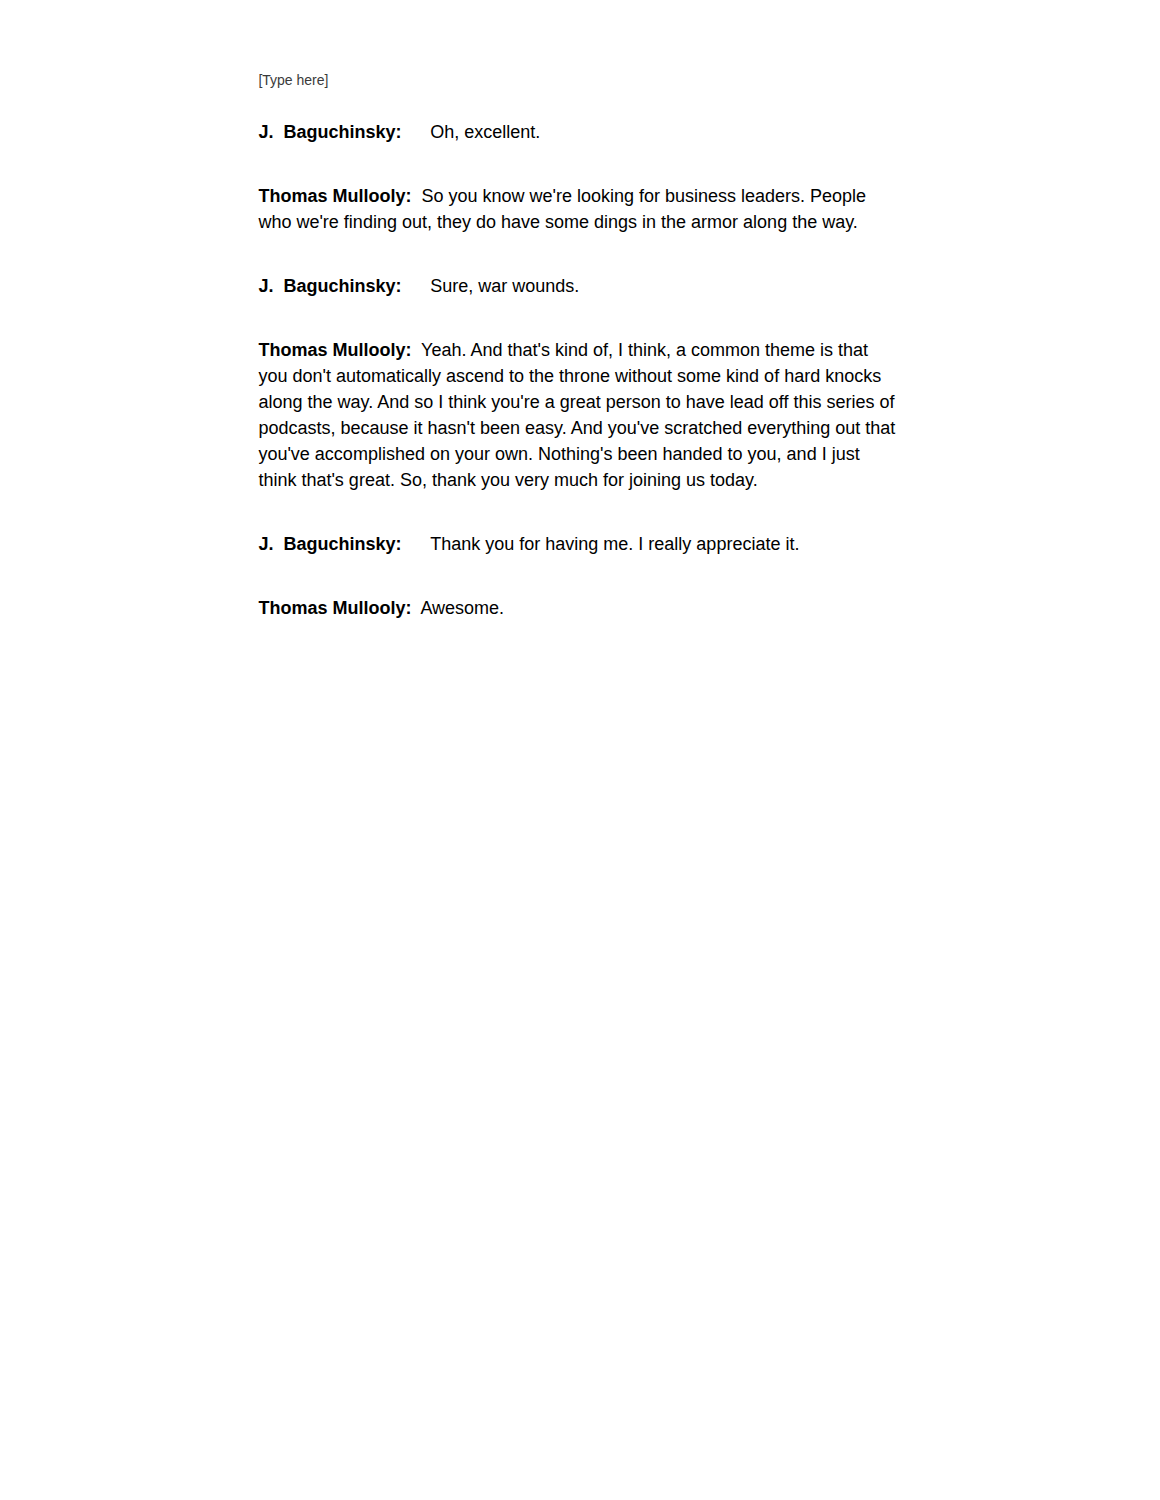[Type here]
J. Baguchinsky: Oh, excellent.
Thomas Mullooly: So you know we're looking for business leaders. People who we're finding out, they do have some dings in the armor along the way.
J. Baguchinsky: Sure, war wounds.
Thomas Mullooly: Yeah. And that's kind of, I think, a common theme is that you don't automatically ascend to the throne without some kind of hard knocks along the way. And so I think you're a great person to have lead off this series of podcasts, because it hasn't been easy. And you've scratched everything out that you've accomplished on your own. Nothing's been handed to you, and I just think that's great. So, thank you very much for joining us today.
J. Baguchinsky: Thank you for having me. I really appreciate it.
Thomas Mullooly: Awesome.